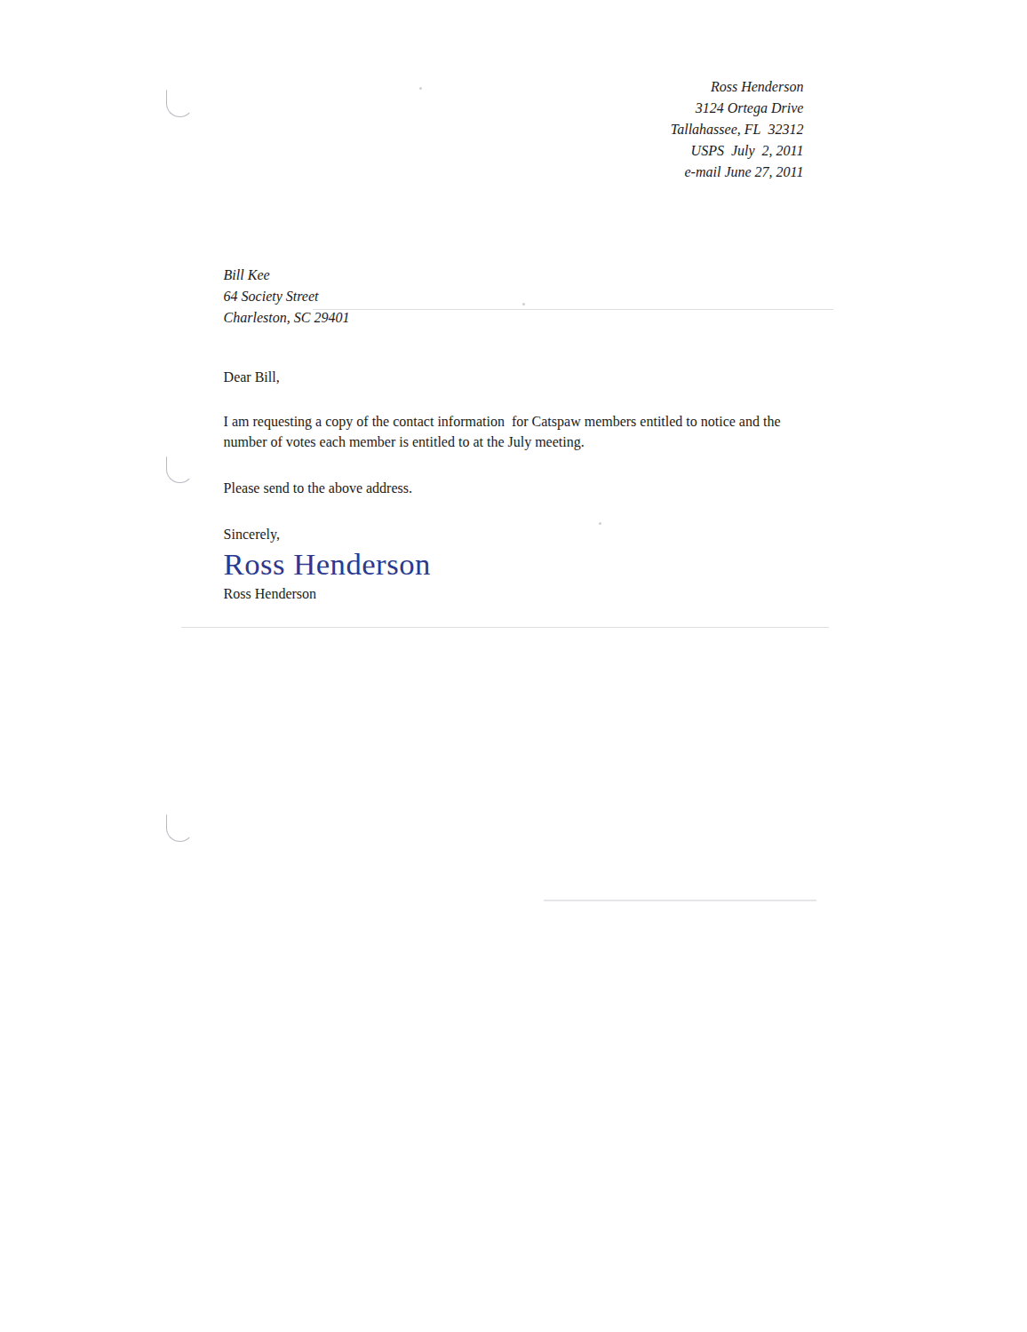Ross Henderson
3124 Ortega Drive
Tallahassee, FL 32312
USPS July 2, 2011
e-mail June 27, 2011
Bill Kee
64 Society Street
Charleston, SC 29401
Dear Bill,
I am requesting a copy of the contact information for Catspaw members entitled to notice and the number of votes each member is entitled to at the July meeting.
Please send to the above address.
Sincerely,
Ross Henderson
Ross Henderson